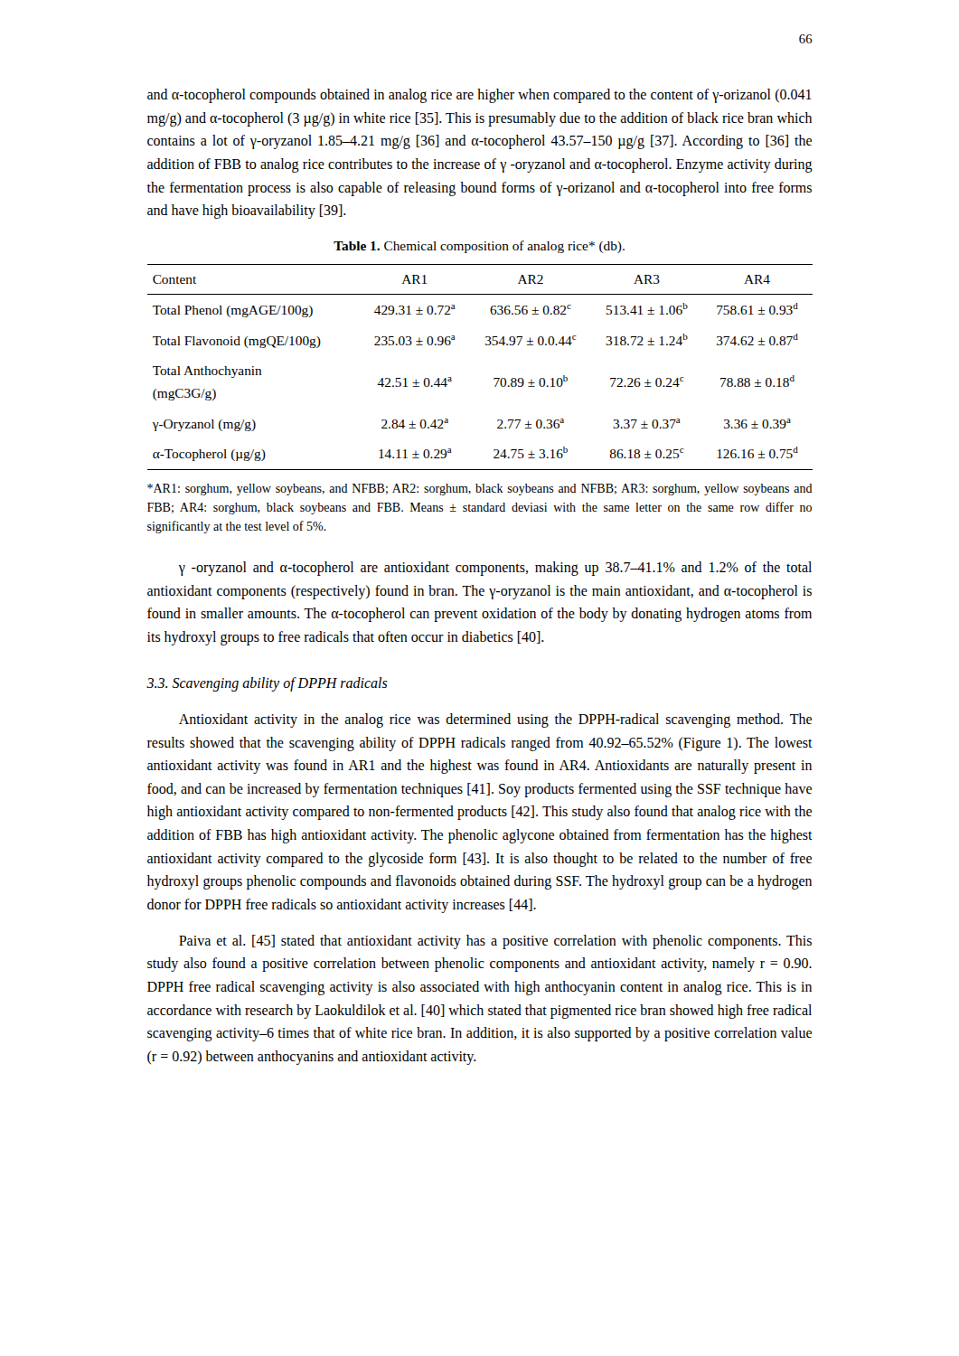66
and α-tocopherol compounds obtained in analog rice are higher when compared to the content of γ-orizanol (0.041 mg/g) and α-tocopherol (3 µg/g) in white rice [35]. This is presumably due to the addition of black rice bran which contains a lot of γ-oryzanol 1.85–4.21 mg/g [36] and α-tocopherol 43.57–150 µg/g [37]. According to [36] the addition of FBB to analog rice contributes to the increase of γ -oryzanol and α-tocopherol. Enzyme activity during the fermentation process is also capable of releasing bound forms of γ-orizanol and α-tocopherol into free forms and have high bioavailability [39].
Table 1. Chemical composition of analog rice* (db).
| Content | AR1 | AR2 | AR3 | AR4 |
| --- | --- | --- | --- | --- |
| Total Phenol (mgAGE/100g) | 429.31 ± 0.72 a | 636.56 ± 0.82 c | 513.41 ± 1.06 b | 758.61 ± 0.93 d |
| Total Flavonoid (mgQE/100g) | 235.03 ± 0.96 a | 354.97 ± 0.0.44 c | 318.72 ± 1.24 b | 374.62 ± 0.87 d |
| Total Anthochyanin (mgC3G/g) | 42.51 ± 0.44 a | 70.89 ± 0.10 b | 72.26 ± 0.24 c | 78.88 ± 0.18 d |
| γ-Oryzanol (mg/g) | 2.84 ± 0.42 a | 2.77 ± 0.36 a | 3.37 ± 0.37 a | 3.36 ± 0.39 a |
| α-Tocopherol (µg/g) | 14.11 ± 0.29 a | 24.75 ± 3.16 b | 86.18 ± 0.25 c | 126.16 ± 0.75 d |
*AR1: sorghum, yellow soybeans, and NFBB; AR2: sorghum, black soybeans and NFBB; AR3: sorghum, yellow soybeans and FBB; AR4: sorghum, black soybeans and FBB. Means ± standard deviasi with the same letter on the same row differ no significantly at the test level of 5%.
γ -oryzanol and α-tocopherol are antioxidant components, making up 38.7–41.1% and 1.2% of the total antioxidant components (respectively) found in bran. The γ-oryzanol is the main antioxidant, and α-tocopherol is found in smaller amounts. The α-tocopherol can prevent oxidation of the body by donating hydrogen atoms from its hydroxyl groups to free radicals that often occur in diabetics [40].
3.3. Scavenging ability of DPPH radicals
Antioxidant activity in the analog rice was determined using the DPPH-radical scavenging method. The results showed that the scavenging ability of DPPH radicals ranged from 40.92–65.52% (Figure 1). The lowest antioxidant activity was found in AR1 and the highest was found in AR4. Antioxidants are naturally present in food, and can be increased by fermentation techniques [41]. Soy products fermented using the SSF technique have high antioxidant activity compared to non-fermented products [42]. This study also found that analog rice with the addition of FBB has high antioxidant activity. The phenolic aglycone obtained from fermentation has the highest antioxidant activity compared to the glycoside form [43]. It is also thought to be related to the number of free hydroxyl groups phenolic compounds and flavonoids obtained during SSF. The hydroxyl group can be a hydrogen donor for DPPH free radicals so antioxidant activity increases [44].
Paiva et al. [45] stated that antioxidant activity has a positive correlation with phenolic components. This study also found a positive correlation between phenolic components and antioxidant activity, namely r = 0.90. DPPH free radical scavenging activity is also associated with high anthocyanin content in analog rice. This is in accordance with research by Laokuldilok et al. [40] which stated that pigmented rice bran showed high free radical scavenging activity–6 times that of white rice bran. In addition, it is also supported by a positive correlation value (r = 0.92) between anthocyanins and antioxidant activity.